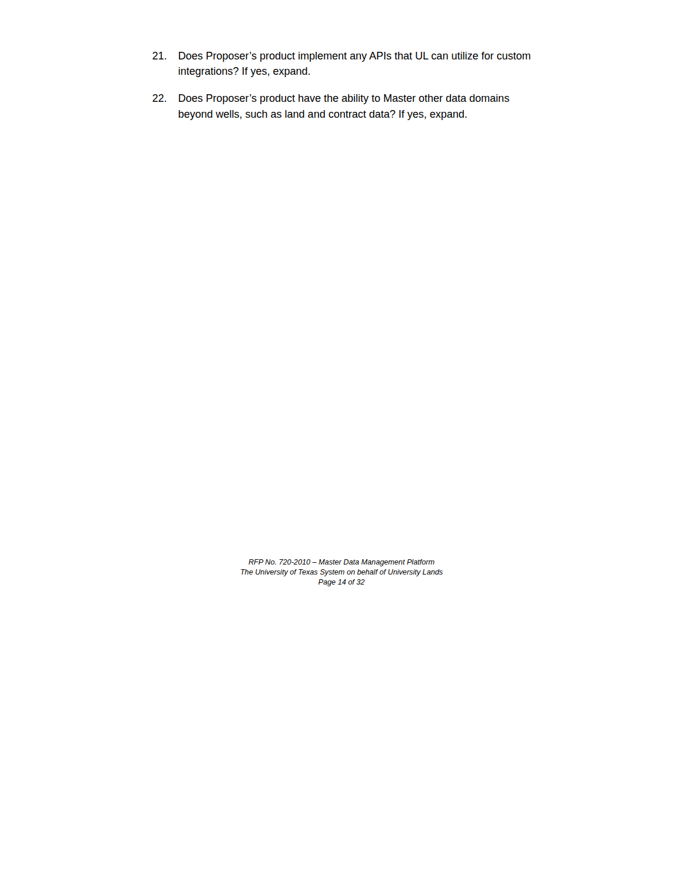21. Does Proposer’s product implement any APIs that UL can utilize for custom integrations? If yes, expand.
22. Does Proposer’s product have the ability to Master other data domains beyond wells, such as land and contract data? If yes, expand.
RFP No. 720-2010 – Master Data Management Platform
The University of Texas System on behalf of University Lands
Page 14 of 32